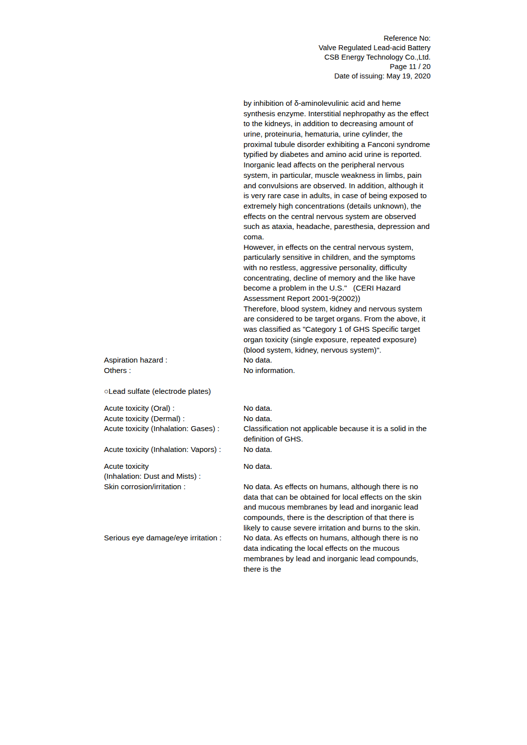Reference No:
Valve Regulated Lead-acid Battery
CSB Energy Technology Co.,Ltd.
Page 11 / 20
Date of issuing: May 19, 2020
by inhibition of δ-aminolevulinic acid and heme synthesis enzyme. Interstitial nephropathy as the effect to the kidneys, in addition to decreasing amount of urine, proteinuria, hematuria, urine cylinder, the proximal tubule disorder exhibiting a Fanconi syndrome typified by diabetes and amino acid urine is reported. Inorganic lead affects on the peripheral nervous system, in particular, muscle weakness in limbs, pain and convulsions are observed. In addition, although it is very rare case in adults, in case of being exposed to extremely high concentrations (details unknown), the effects on the central nervous system are observed such as ataxia, headache, paresthesia, depression and coma.
However, in effects on the central nervous system, particularly sensitive in children, and the symptoms with no restless, aggressive personality, difficulty concentrating, decline of memory and the like have become a problem in the U.S." (CERI Hazard Assessment Report 2001-9(2002))
Therefore, blood system, kidney and nervous system are considered to be target organs. From the above, it was classified as "Category 1 of GHS Specific target organ toxicity (single exposure, repeated exposure) (blood system, kidney, nervous system)".
Aspiration hazard :
No data.
Others :
No information.
○Lead sulfate (electrode plates)
Acute toxicity (Oral) :
No data.
Acute toxicity (Dermal) :
No data.
Acute toxicity (Inhalation: Gases) :
Classification not applicable because it is a solid in the definition of GHS.
Acute toxicity (Inhalation: Vapors) :
No data.
Acute toxicity
(Inhalation: Dust and Mists) :
No data.
Skin corrosion/irritation :
No data. As effects on humans, although there is no data that can be obtained for local effects on the skin and mucous membranes by lead and inorganic lead compounds, there is the description of that there is likely to cause severe irritation and burns to the skin.
Serious eye damage/eye irritation :
No data. As effects on humans, although there is no data indicating the local effects on the mucous membranes by lead and inorganic lead compounds, there is the